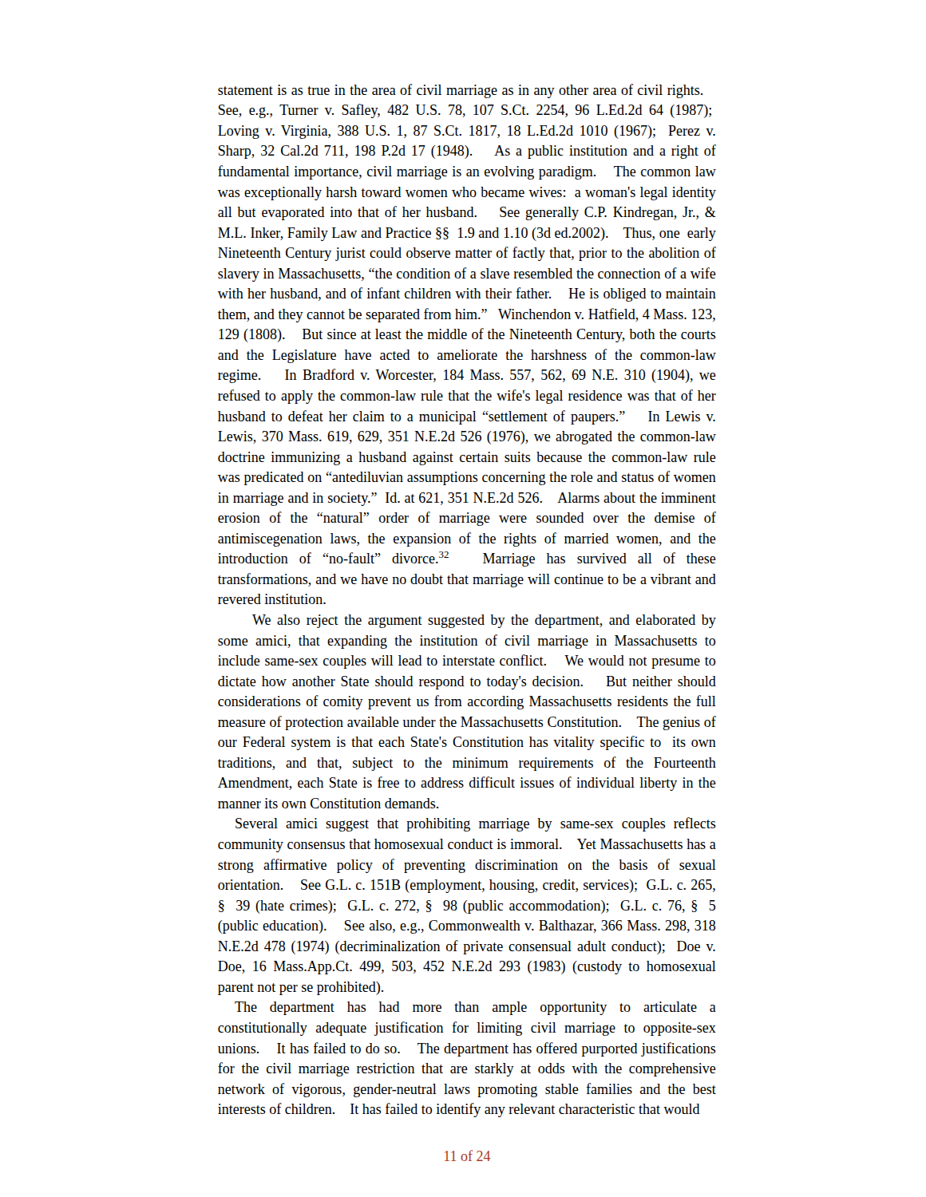statement is as true in the area of civil marriage as in any other area of civil rights. See, e.g., Turner v. Safley, 482 U.S. 78, 107 S.Ct. 2254, 96 L.Ed.2d 64 (1987); Loving v. Virginia, 388 U.S. 1, 87 S.Ct. 1817, 18 L.Ed.2d 1010 (1967); Perez v. Sharp, 32 Cal.2d 711, 198 P.2d 17 (1948). As a public institution and a right of fundamental importance, civil marriage is an evolving paradigm. The common law was exceptionally harsh toward women who became wives: a woman's legal identity all but evaporated into that of her husband. See generally C.P. Kindregan, Jr., & M.L. Inker, Family Law and Practice §§ 1.9 and 1.10 (3d ed.2002). Thus, one early Nineteenth Century jurist could observe matter of factly that, prior to the abolition of slavery in Massachusetts, “the condition of a slave resembled the connection of a wife with her husband, and of infant children with their father. He is obliged to maintain them, and they cannot be separated from him.” Winchendon v. Hatfield, 4 Mass. 123, 129 (1808). But since at least the middle of the Nineteenth Century, both the courts and the Legislature have acted to ameliorate the harshness of the common-law regime. In Bradford v. Worcester, 184 Mass. 557, 562, 69 N.E. 310 (1904), we refused to apply the common-law rule that the wife's legal residence was that of her husband to defeat her claim to a municipal “settlement of paupers.” In Lewis v. Lewis, 370 Mass. 619, 629, 351 N.E.2d 526 (1976), we abrogated the common-law doctrine immunizing a husband against certain suits because the common-law rule was predicated on “antediluvian assumptions concerning the role and status of women in marriage and in society.” Id. at 621, 351 N.E.2d 526. Alarms about the imminent erosion of the “natural” order of marriage were sounded over the demise of antimiscegenation laws, the expansion of the rights of married women, and the introduction of “no-fault” divorce.32 Marriage has survived all of these transformations, and we have no doubt that marriage will continue to be a vibrant and revered institution.
We also reject the argument suggested by the department, and elaborated by some amici, that expanding the institution of civil marriage in Massachusetts to include same-sex couples will lead to interstate conflict. We would not presume to dictate how another State should respond to today's decision. But neither should considerations of comity prevent us from according Massachusetts residents the full measure of protection available under the Massachusetts Constitution. The genius of our Federal system is that each State's Constitution has vitality specific to its own traditions, and that, subject to the minimum requirements of the Fourteenth Amendment, each State is free to address difficult issues of individual liberty in the manner its own Constitution demands.
Several amici suggest that prohibiting marriage by same-sex couples reflects community consensus that homosexual conduct is immoral. Yet Massachusetts has a strong affirmative policy of preventing discrimination on the basis of sexual orientation. See G.L. c. 151B (employment, housing, credit, services); G.L. c. 265, § 39 (hate crimes); G.L. c. 272, § 98 (public accommodation); G.L. c. 76, § 5 (public education). See also, e.g., Commonwealth v. Balthazar, 366 Mass. 298, 318 N.E.2d 478 (1974) (decriminalization of private consensual adult conduct); Doe v. Doe, 16 Mass.App.Ct. 499, 503, 452 N.E.2d 293 (1983) (custody to homosexual parent not per se prohibited).
The department has had more than ample opportunity to articulate a constitutionally adequate justification for limiting civil marriage to opposite-sex unions. It has failed to do so. The department has offered purported justifications for the civil marriage restriction that are starkly at odds with the comprehensive network of vigorous, gender-neutral laws promoting stable families and the best interests of children. It has failed to identify any relevant characteristic that would
11 of 24